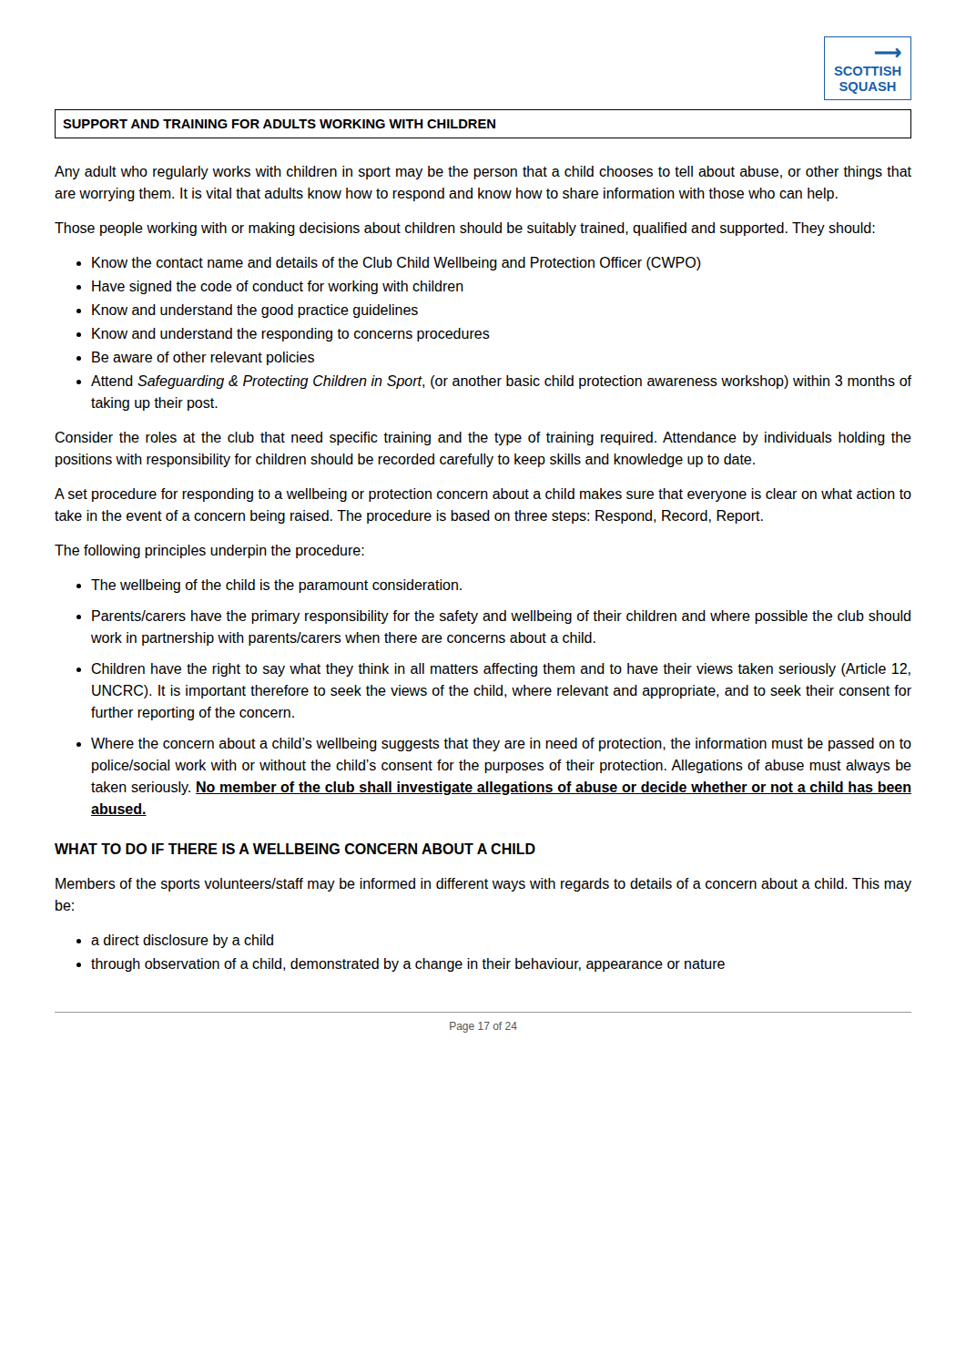⟶ SCOTTISH
SQUASH
SUPPORT AND TRAINING FOR ADULTS WORKING WITH CHILDREN
Any adult who regularly works with children in sport may be the person that a child chooses to tell about abuse, or other things that are worrying them. It is vital that adults know how to respond and know how to share information with those who can help.
Those people working with or making decisions about children should be suitably trained, qualified and supported. They should:
Know the contact name and details of the Club Child Wellbeing and Protection Officer (CWPO)
Have signed the code of conduct for working with children
Know and understand the good practice guidelines
Know and understand the responding to concerns procedures
Be aware of other relevant policies
Attend Safeguarding & Protecting Children in Sport, (or another basic child protection awareness workshop) within 3 months of taking up their post.
Consider the roles at the club that need specific training and the type of training required. Attendance by individuals holding the positions with responsibility for children should be recorded carefully to keep skills and knowledge up to date.
A set procedure for responding to a wellbeing or protection concern about a child makes sure that everyone is clear on what action to take in the event of a concern being raised. The procedure is based on three steps: Respond, Record, Report.
The following principles underpin the procedure:
The wellbeing of the child is the paramount consideration.
Parents/carers have the primary responsibility for the safety and wellbeing of their children and where possible the club should work in partnership with parents/carers when there are concerns about a child.
Children have the right to say what they think in all matters affecting them and to have their views taken seriously (Article 12, UNCRC). It is important therefore to seek the views of the child, where relevant and appropriate, and to seek their consent for further reporting of the concern.
Where the concern about a child’s wellbeing suggests that they are in need of protection, the information must be passed on to police/social work with or without the child’s consent for the purposes of their protection. Allegations of abuse must always be taken seriously. No member of the club shall investigate allegations of abuse or decide whether or not a child has been abused.
WHAT TO DO IF THERE IS A WELLBEING CONCERN ABOUT A CHILD
Members of the sports volunteers/staff may be informed in different ways with regards to details of a concern about a child. This may be:
a direct disclosure by a child
through observation of a child, demonstrated by a change in their behaviour, appearance or nature
Page 17 of 24